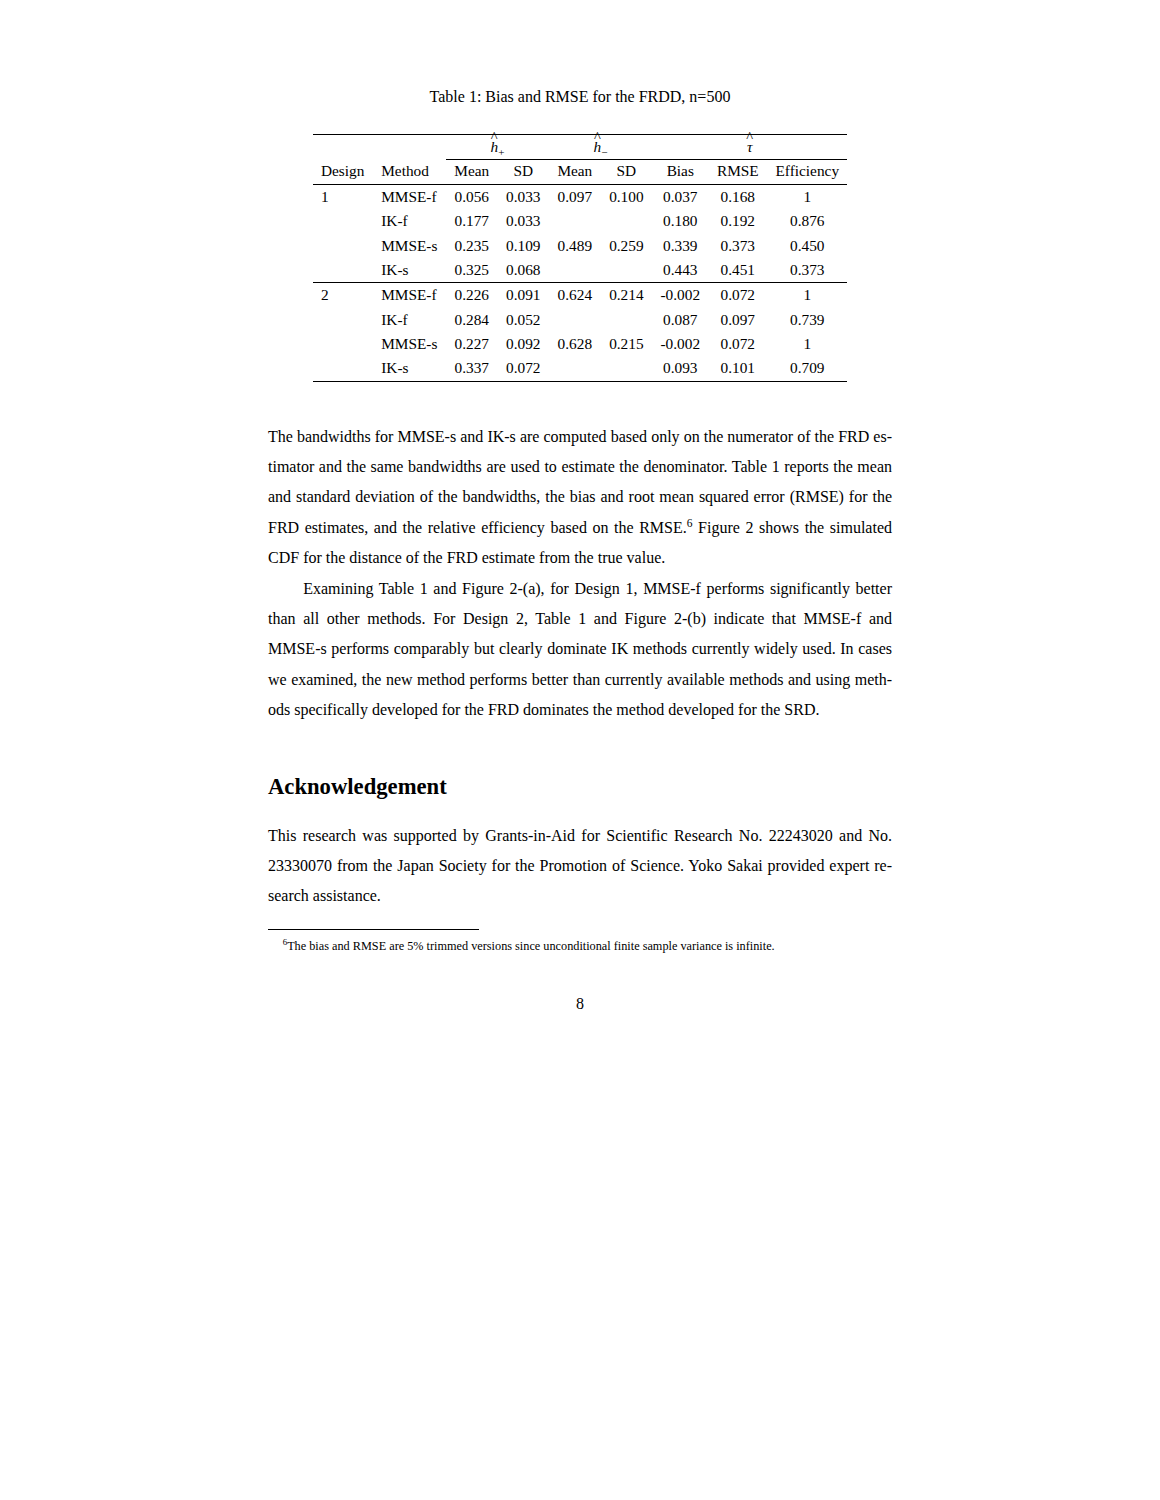Table 1: Bias and RMSE for the FRDD, n=500
| | | ^ h + | ^ h − | ^ τ |
| --- | --- | --- | --- | --- |
| Design | Method | Mean | SD | Mean | SD | Bias | RMSE | Efficiency |
| 1 | MMSE-f | 0.056 | 0.033 | 0.097 | 0.100 | 0.037 | 0.168 | 1 |
| | IK-f | 0.177 | 0.033 | | | 0.180 | 0.192 | 0.876 |
| | MMSE-s | 0.235 | 0.109 | 0.489 | 0.259 | 0.339 | 0.373 | 0.450 |
| | IK-s | 0.325 | 0.068 | | | 0.443 | 0.451 | 0.373 |
| 2 | MMSE-f | 0.226 | 0.091 | 0.624 | 0.214 | -0.002 | 0.072 | 1 |
| | IK-f | 0.284 | 0.052 | | | 0.087 | 0.097 | 0.739 |
| | MMSE-s | 0.227 | 0.092 | 0.628 | 0.215 | -0.002 | 0.072 | 1 |
| | IK-s | 0.337 | 0.072 | | | 0.093 | 0.101 | 0.709 |
The bandwidths for MMSE-s and IK-s are computed based only on the numerator of the FRD estimator and the same bandwidths are used to estimate the denominator. Table 1 reports the mean and standard deviation of the bandwidths, the bias and root mean squared error (RMSE) for the FRD estimates, and the relative efficiency based on the RMSE.6 Figure 2 shows the simulated CDF for the distance of the FRD estimate from the true value.
Examining Table 1 and Figure 2-(a), for Design 1, MMSE-f performs significantly better than all other methods. For Design 2, Table 1 and Figure 2-(b) indicate that MMSE-f and MMSE-s performs comparably but clearly dominate IK methods currently widely used. In cases we examined, the new method performs better than currently available methods and using methods specifically developed for the FRD dominates the method developed for the SRD.
Acknowledgement
This research was supported by Grants-in-Aid for Scientific Research No. 22243020 and No. 23330070 from the Japan Society for the Promotion of Science. Yoko Sakai provided expert research assistance.
6The bias and RMSE are 5% trimmed versions since unconditional finite sample variance is infinite.
8